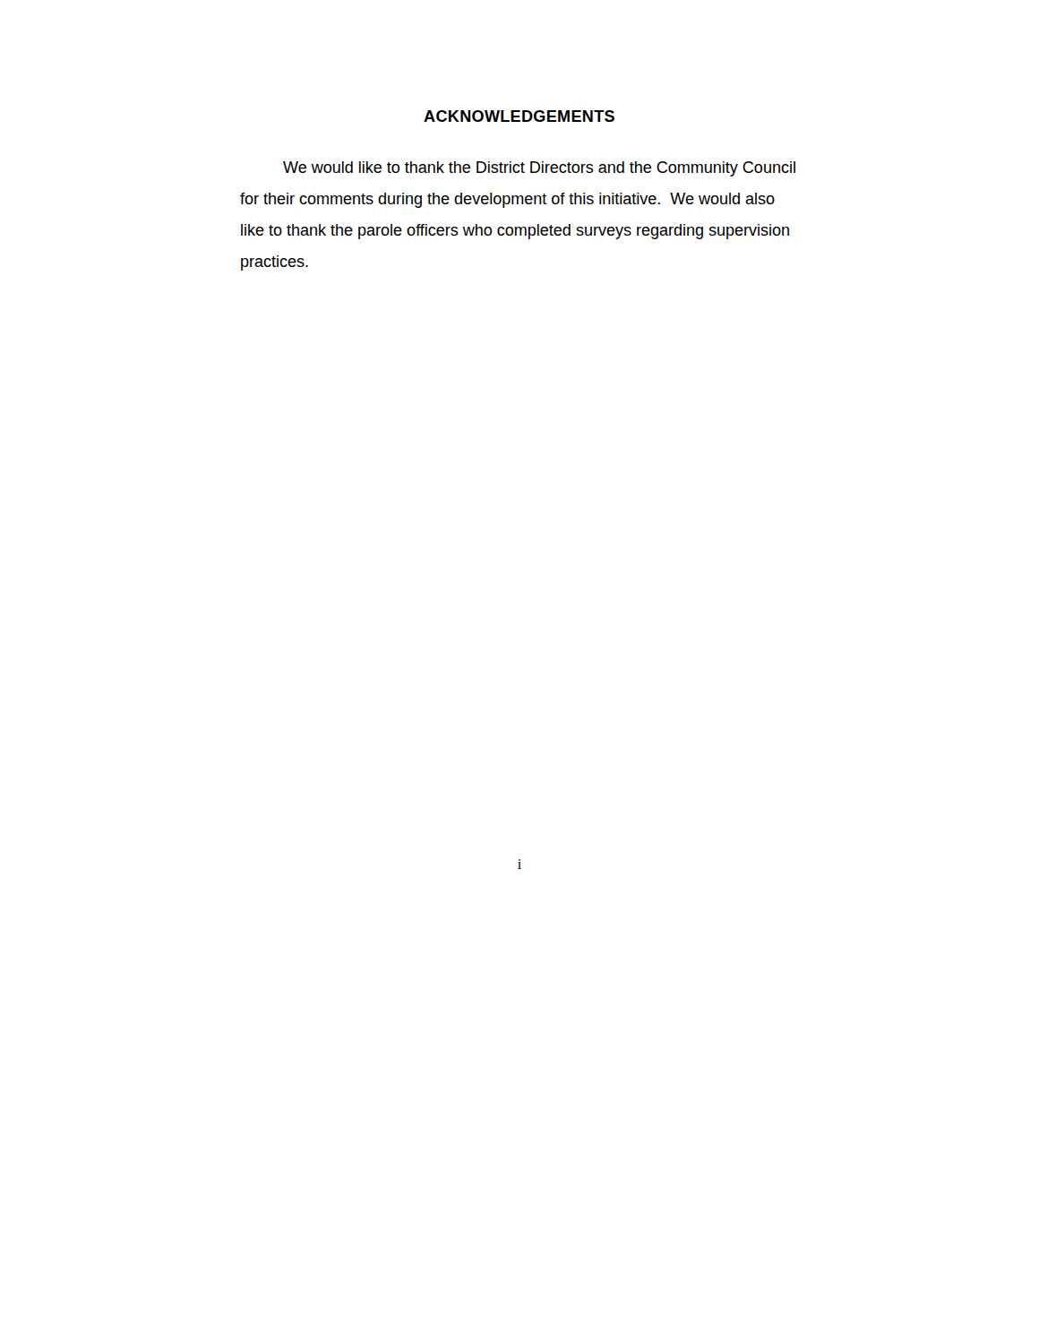ACKNOWLEDGEMENTS
We would like to thank the District Directors and the Community Council for their comments during the development of this initiative. We would also like to thank the parole officers who completed surveys regarding supervision practices.
i